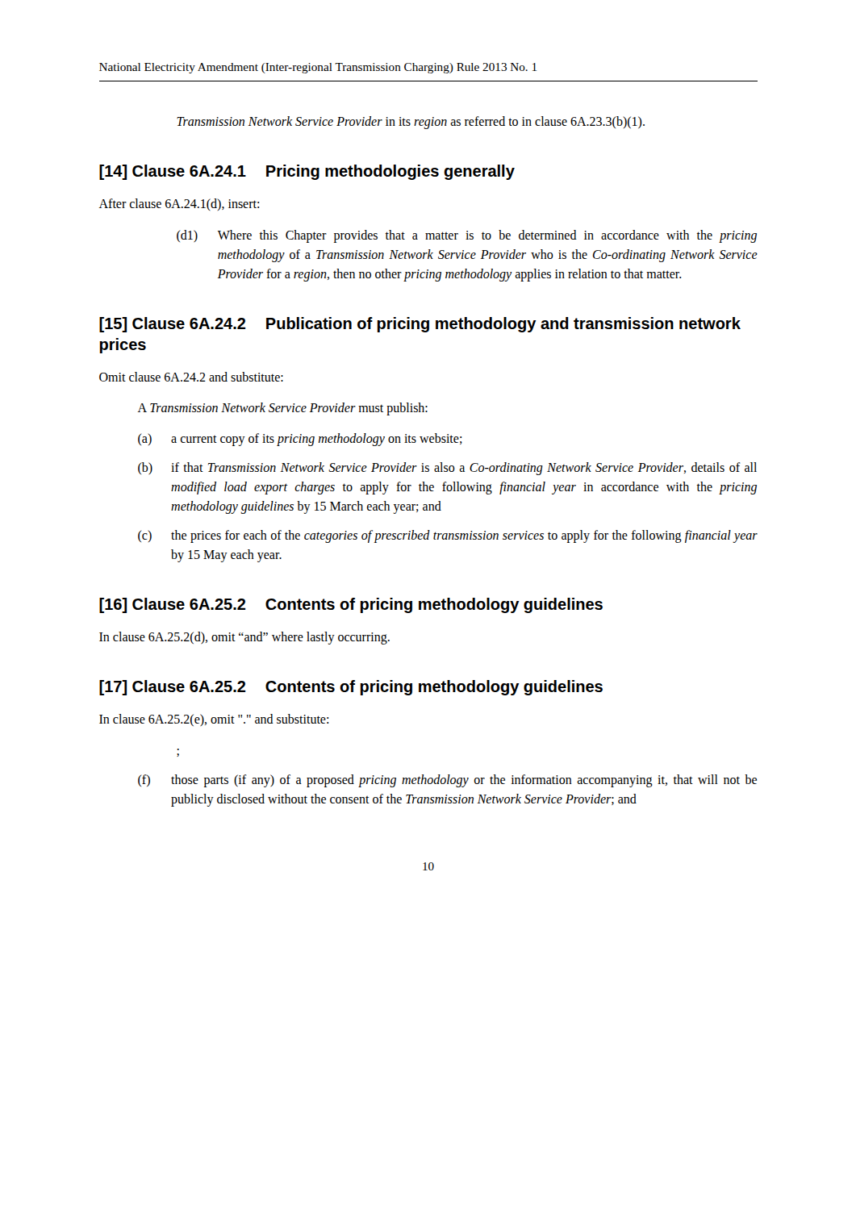National Electricity Amendment (Inter-regional Transmission Charging) Rule 2013 No. 1
Transmission Network Service Provider in its region as referred to in clause 6A.23.3(b)(1).
[14] Clause 6A.24.1 Pricing methodologies generally
After clause 6A.24.1(d), insert:
(d1)
Where this Chapter provides that a matter is to be determined in accordance with the pricing methodology of a Transmission Network Service Provider who is the Co-ordinating Network Service Provider for a region, then no other pricing methodology applies in relation to that matter.
[15] Clause 6A.24.2 Publication of pricing methodology and transmission network prices
Omit clause 6A.24.2 and substitute:
A Transmission Network Service Provider must publish:
(a)
a current copy of its pricing methodology on its website;
(b)
if that Transmission Network Service Provider is also a Co-ordinating Network Service Provider, details of all modified load export charges to apply for the following financial year in accordance with the pricing methodology guidelines by 15 March each year; and
(c)
the prices for each of the categories of prescribed transmission services to apply for the following financial year by 15 May each year.
[16] Clause 6A.25.2 Contents of pricing methodology guidelines
In clause 6A.25.2(d), omit “and” where lastly occurring.
[17] Clause 6A.25.2 Contents of pricing methodology guidelines
In clause 6A.25.2(e), omit "." and substitute:
;
(f)
those parts (if any) of a proposed pricing methodology or the information accompanying it, that will not be publicly disclosed without the consent of the Transmission Network Service Provider; and
10